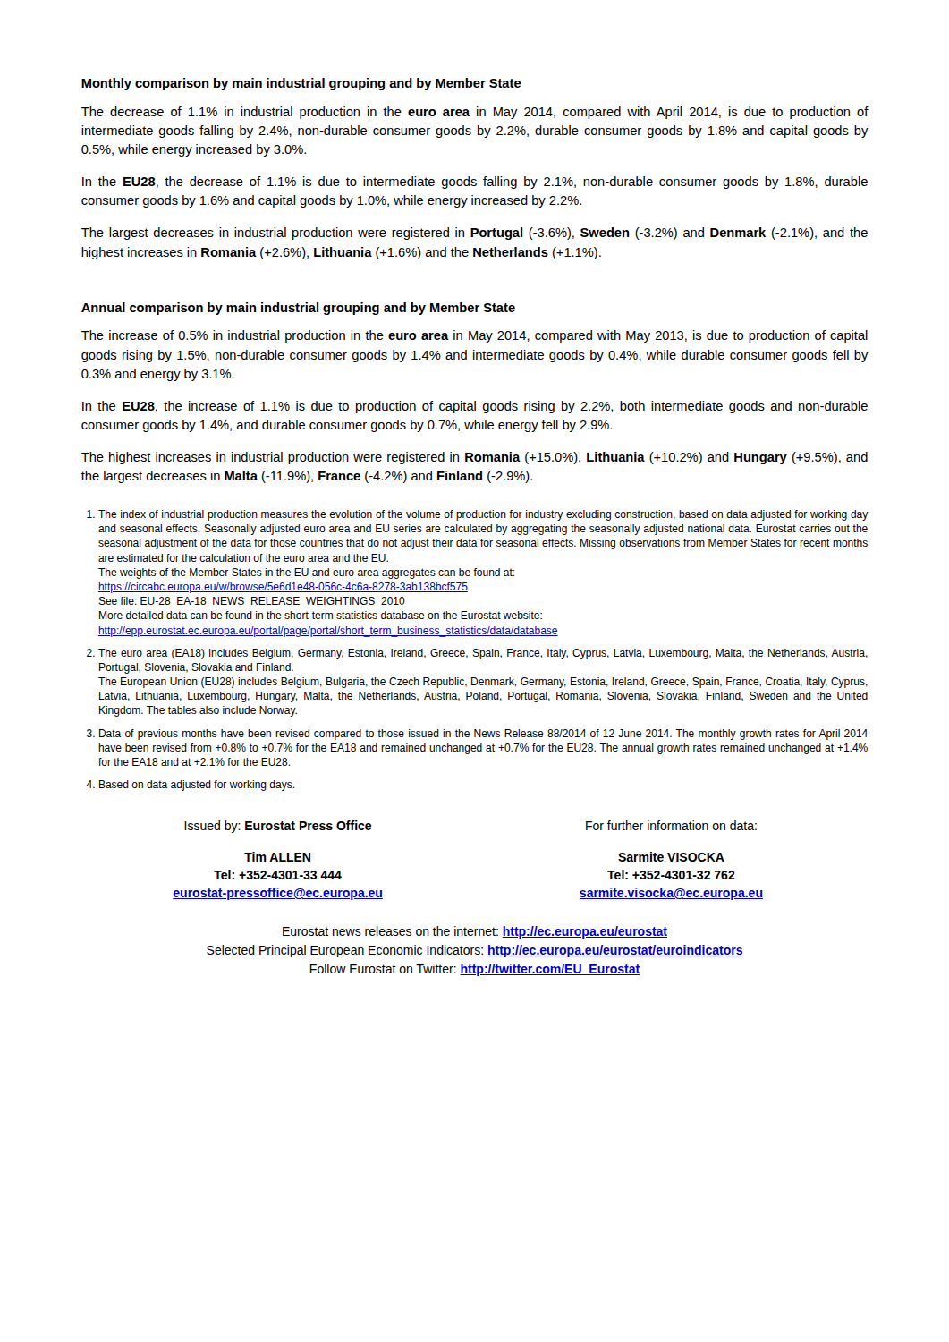Monthly comparison by main industrial grouping and by Member State
The decrease of 1.1% in industrial production in the euro area in May 2014, compared with April 2014, is due to production of intermediate goods falling by 2.4%, non-durable consumer goods by 2.2%, durable consumer goods by 1.8% and capital goods by 0.5%, while energy increased by 3.0%.
In the EU28, the decrease of 1.1% is due to intermediate goods falling by 2.1%, non-durable consumer goods by 1.8%, durable consumer goods by 1.6% and capital goods by 1.0%, while energy increased by 2.2%.
The largest decreases in industrial production were registered in Portugal (-3.6%), Sweden (-3.2%) and Denmark (-2.1%), and the highest increases in Romania (+2.6%), Lithuania (+1.6%) and the Netherlands (+1.1%).
Annual comparison by main industrial grouping and by Member State
The increase of 0.5% in industrial production in the euro area in May 2014, compared with May 2013, is due to production of capital goods rising by 1.5%, non-durable consumer goods by 1.4% and intermediate goods by 0.4%, while durable consumer goods fell by 0.3% and energy by 3.1%.
In the EU28, the increase of 1.1% is due to production of capital goods rising by 2.2%, both intermediate goods and non-durable consumer goods by 1.4%, and durable consumer goods by 0.7%, while energy fell by 2.9%.
The highest increases in industrial production were registered in Romania (+15.0%), Lithuania (+10.2%) and Hungary (+9.5%), and the largest decreases in Malta (-11.9%), France (-4.2%) and Finland (-2.9%).
The index of industrial production measures the evolution of the volume of production for industry excluding construction, based on data adjusted for working day and seasonal effects. Seasonally adjusted euro area and EU series are calculated by aggregating the seasonally adjusted national data. Eurostat carries out the seasonal adjustment of the data for those countries that do not adjust their data for seasonal effects. Missing observations from Member States for recent months are estimated for the calculation of the euro area and the EU.
The weights of the Member States in the EU and euro area aggregates can be found at:
https://circabc.europa.eu/w/browse/5e6d1e48-056c-4c6a-8278-3ab138bcf575
See file: EU-28_EA-18_NEWS_RELEASE_WEIGHTINGS_2010
More detailed data can be found in the short-term statistics database on the Eurostat website:
http://epp.eurostat.ec.europa.eu/portal/page/portal/short_term_business_statistics/data/database
The euro area (EA18) includes Belgium, Germany, Estonia, Ireland, Greece, Spain, France, Italy, Cyprus, Latvia, Luxembourg, Malta, the Netherlands, Austria, Portugal, Slovenia, Slovakia and Finland.
The European Union (EU28) includes Belgium, Bulgaria, the Czech Republic, Denmark, Germany, Estonia, Ireland, Greece, Spain, France, Croatia, Italy, Cyprus, Latvia, Lithuania, Luxembourg, Hungary, Malta, the Netherlands, Austria, Poland, Portugal, Romania, Slovenia, Slovakia, Finland, Sweden and the United Kingdom. The tables also include Norway.
Data of previous months have been revised compared to those issued in the News Release 88/2014 of 12 June 2014. The monthly growth rates for April 2014 have been revised from +0.8% to +0.7% for the EA18 and remained unchanged at +0.7% for the EU28. The annual growth rates remained unchanged at +1.4% for the EA18 and at +2.1% for the EU28.
Based on data adjusted for working days.
| Issued by: Eurostat Press Office | For further information on data: |
| Tim ALLEN Tel: +352-4301-33 444 eurostat-pressoffice@ec.europa.eu | Sarmite VISOCKA Tel: +352-4301-32 762 sarmite.visocka@ec.europa.eu |
Eurostat news releases on the internet: http://ec.europa.eu/eurostat
Selected Principal European Economic Indicators: http://ec.europa.eu/eurostat/euroindicators
Follow Eurostat on Twitter: http://twitter.com/EU_Eurostat